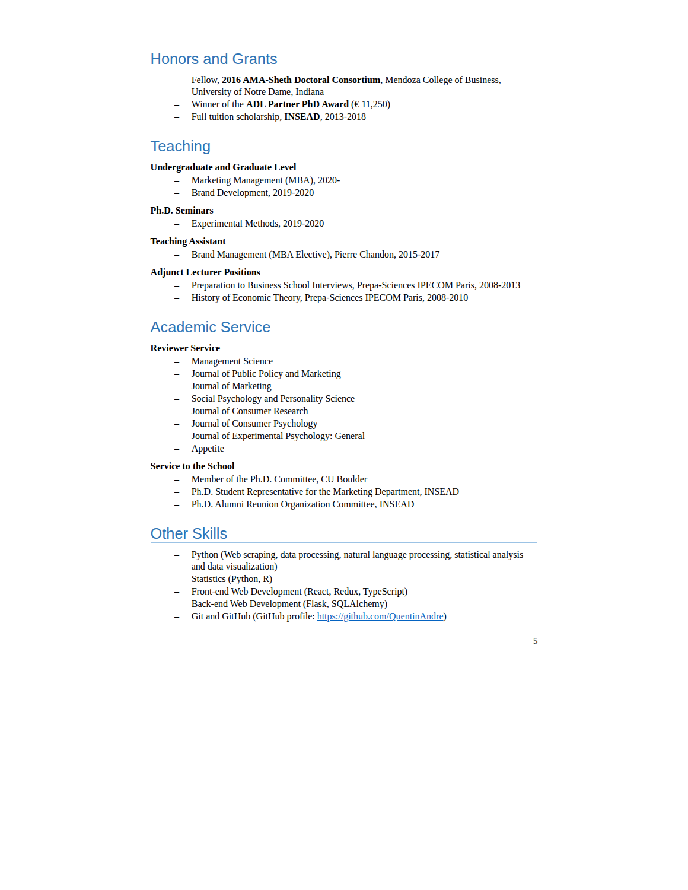Honors and Grants
Fellow, 2016 AMA-Sheth Doctoral Consortium, Mendoza College of Business, University of Notre Dame, Indiana
Winner of the ADL Partner PhD Award (€ 11,250)
Full tuition scholarship, INSEAD, 2013-2018
Teaching
Undergraduate and Graduate Level
Marketing Management (MBA), 2020-
Brand Development, 2019-2020
Ph.D. Seminars
Experimental Methods, 2019-2020
Teaching Assistant
Brand Management (MBA Elective), Pierre Chandon, 2015-2017
Adjunct Lecturer Positions
Preparation to Business School Interviews, Prepa-Sciences IPECOM Paris, 2008-2013
History of Economic Theory, Prepa-Sciences IPECOM Paris, 2008-2010
Academic Service
Reviewer Service
Management Science
Journal of Public Policy and Marketing
Journal of Marketing
Social Psychology and Personality Science
Journal of Consumer Research
Journal of Consumer Psychology
Journal of Experimental Psychology: General
Appetite
Service to the School
Member of the Ph.D. Committee, CU Boulder
Ph.D. Student Representative for the Marketing Department, INSEAD
Ph.D. Alumni Reunion Organization Committee, INSEAD
Other Skills
Python (Web scraping, data processing, natural language processing, statistical analysis and data visualization)
Statistics (Python, R)
Front-end Web Development (React, Redux, TypeScript)
Back-end Web Development (Flask, SQLAlchemy)
Git and GitHub (GitHub profile: https://github.com/QuentinAndre)
5